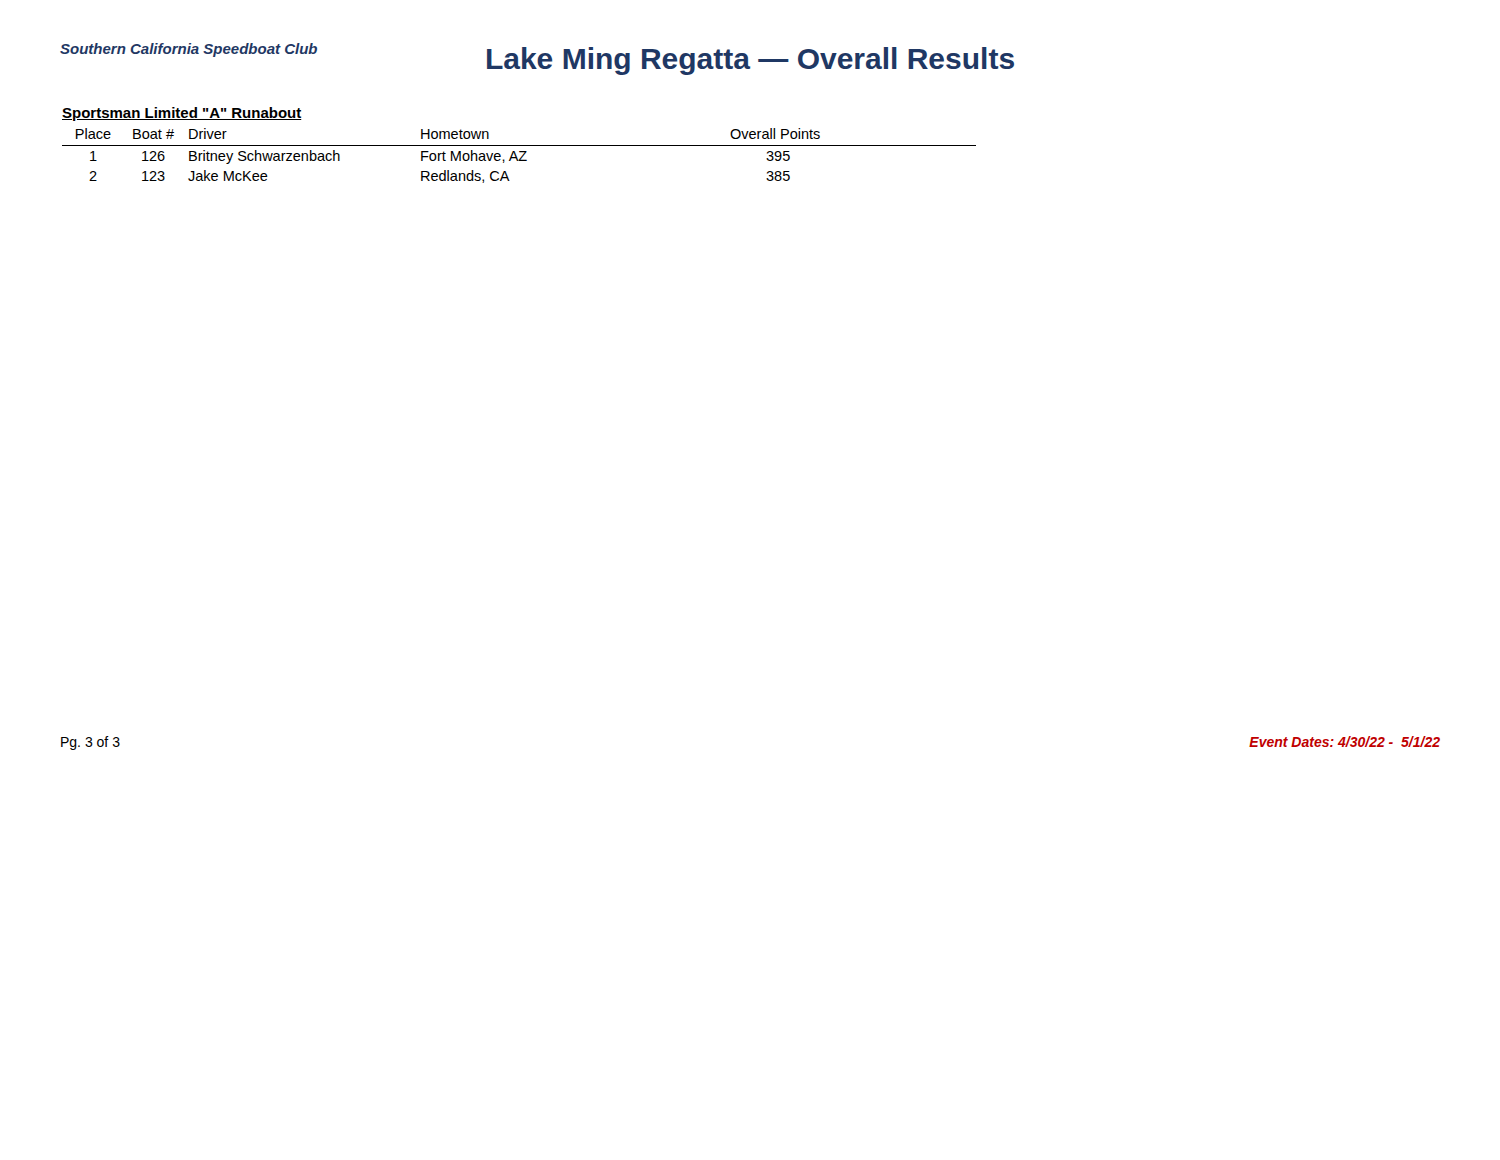Southern California Speedboat Club
Lake Ming Regatta — Overall Results
Sportsman Limited "A" Runabout
| Place | Boat # | Driver | Hometown | Overall Points |
| --- | --- | --- | --- | --- |
| 1 | 126 | Britney Schwarzenbach | Fort Mohave, AZ | 395 |
| 2 | 123 | Jake McKee | Redlands, CA | 385 |
Pg. 3 of 3 Event Dates: 4/30/22 - 5/1/22